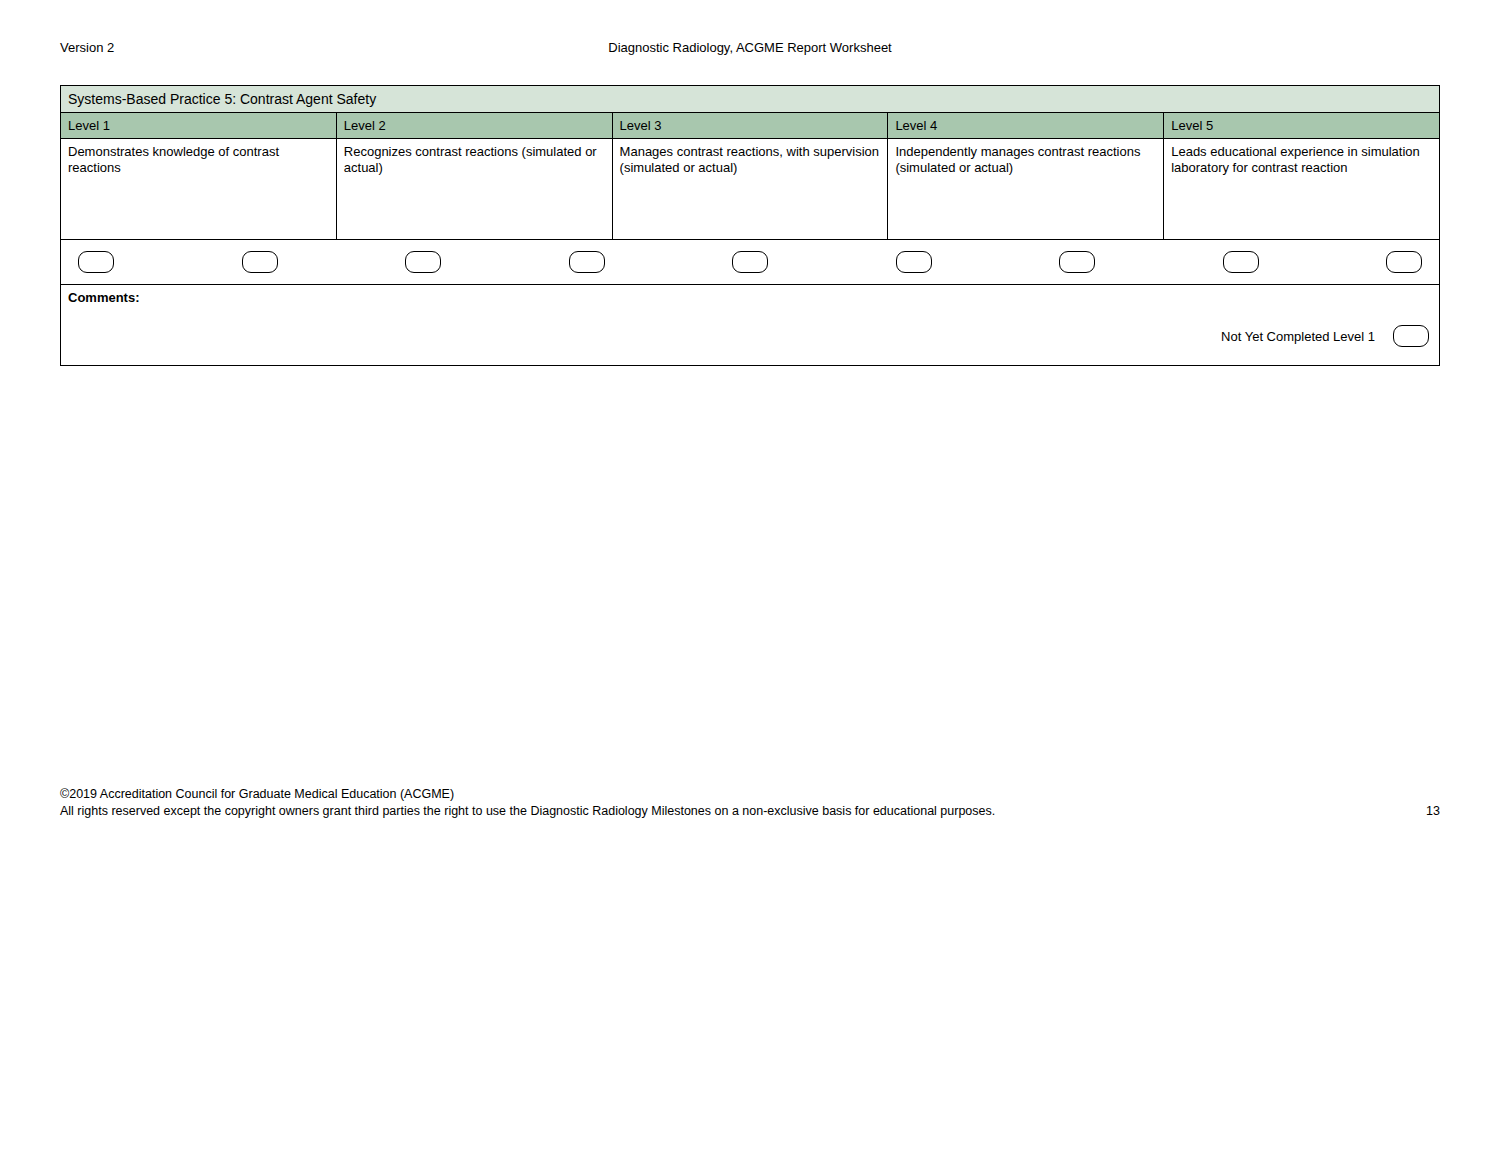Version 2
Diagnostic Radiology, ACGME Report Worksheet
| Systems-Based Practice 5: Contrast Agent Safety |
| Level 1 | Level 2 | Level 3 | Level 4 | Level 5 |
| Demonstrates knowledge of contrast reactions | Recognizes contrast reactions (simulated or actual) | Manages contrast reactions, with supervision (simulated or actual) | Independently manages contrast reactions (simulated or actual) | Leads educational experience in simulation laboratory for contrast reaction |
| Comments: Not Yet Completed Level 1 |
©2019 Accreditation Council for Graduate Medical Education (ACGME)
All rights reserved except the copyright owners grant third parties the right to use the Diagnostic Radiology Milestones on a non-exclusive basis for educational purposes.
13